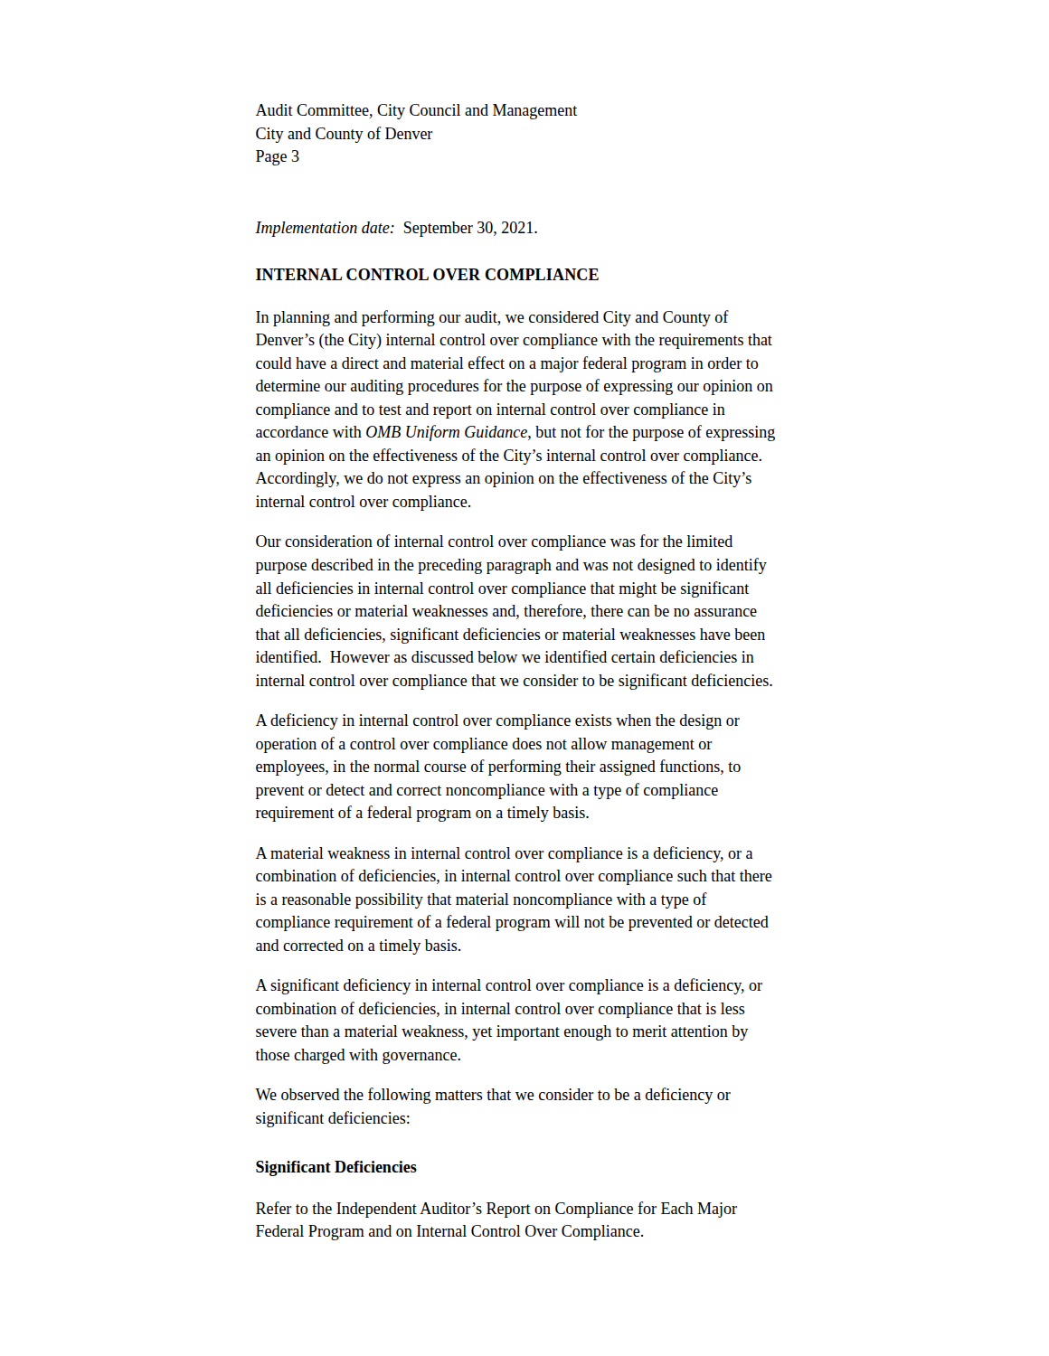Audit Committee, City Council and Management
City and County of Denver
Page 3
Implementation date: September 30, 2021.
INTERNAL CONTROL OVER COMPLIANCE
In planning and performing our audit, we considered City and County of Denver’s (the City) internal control over compliance with the requirements that could have a direct and material effect on a major federal program in order to determine our auditing procedures for the purpose of expressing our opinion on compliance and to test and report on internal control over compliance in accordance with OMB Uniform Guidance, but not for the purpose of expressing an opinion on the effectiveness of the City’s internal control over compliance. Accordingly, we do not express an opinion on the effectiveness of the City’s internal control over compliance.
Our consideration of internal control over compliance was for the limited purpose described in the preceding paragraph and was not designed to identify all deficiencies in internal control over compliance that might be significant deficiencies or material weaknesses and, therefore, there can be no assurance that all deficiencies, significant deficiencies or material weaknesses have been identified. However as discussed below we identified certain deficiencies in internal control over compliance that we consider to be significant deficiencies.
A deficiency in internal control over compliance exists when the design or operation of a control over compliance does not allow management or employees, in the normal course of performing their assigned functions, to prevent or detect and correct noncompliance with a type of compliance requirement of a federal program on a timely basis.
A material weakness in internal control over compliance is a deficiency, or a combination of deficiencies, in internal control over compliance such that there is a reasonable possibility that material noncompliance with a type of compliance requirement of a federal program will not be prevented or detected and corrected on a timely basis.
A significant deficiency in internal control over compliance is a deficiency, or combination of deficiencies, in internal control over compliance that is less severe than a material weakness, yet important enough to merit attention by those charged with governance.
We observed the following matters that we consider to be a deficiency or significant deficiencies:
Significant Deficiencies
Refer to the Independent Auditor’s Report on Compliance for Each Major Federal Program and on Internal Control Over Compliance.